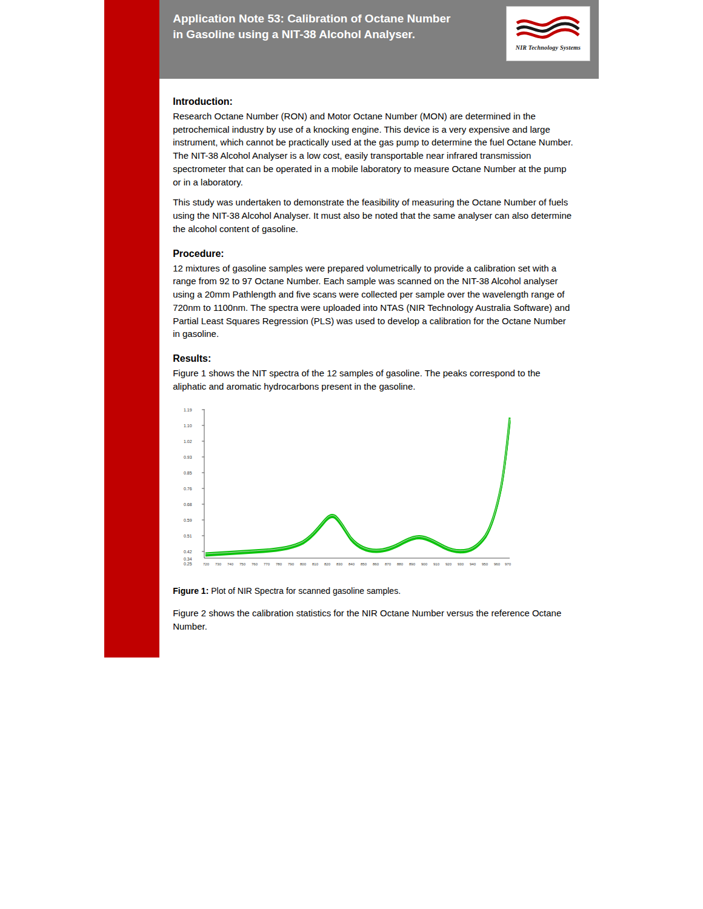Application Note 53: Calibration of Octane Number
in Gasoline using a NIT-38 Alcohol Analyser.
NIR Technology Systems
Introduction:
Research Octane Number (RON) and Motor Octane Number (MON) are determined in the petrochemical industry by use of a knocking engine. This device is a very expensive and large instrument, which cannot be practically used at the gas pump to determine the fuel Octane Number. The NIT-38 Alcohol Analyser is a low cost, easily transportable near infrared transmission spectrometer that can be operated in a mobile laboratory to measure Octane Number at the pump or in a laboratory.
This study was undertaken to demonstrate the feasibility of measuring the Octane Number of fuels using the NIT-38 Alcohol Analyser. It must also be noted that the same analyser can also determine the alcohol content of gasoline.
Procedure:
12 mixtures of gasoline samples were prepared volumetrically to provide a calibration set with a range from 92 to 97 Octane Number. Each sample was scanned on the NIT-38 Alcohol analyser using a 20mm Pathlength and five scans were collected per sample over the wavelength range of 720nm to 1100nm. The spectra were uploaded into NTAS (NIR Technology Australia Software) and Partial Least Squares Regression (PLS) was used to develop a calibration for the Octane Number in gasoline.
Results:
Figure 1 shows the NIT spectra of the 12 samples of gasoline. The peaks correspond to the aliphatic and aromatic hydrocarbons present in the gasoline.
1.19 1.10 1.02 0.93 0.85 0.76 0.68 0.59 0.51 0.42 0.34 0.25 720 730 740 750 760 770 780 790 800 810 820 830 840 850 860 870 880 890 900 910 920 930 940 950 960 970
Figure 1: Plot of NIR Spectra for scanned gasoline samples.
Figure 2 shows the calibration statistics for the NIR Octane Number versus the reference Octane Number.